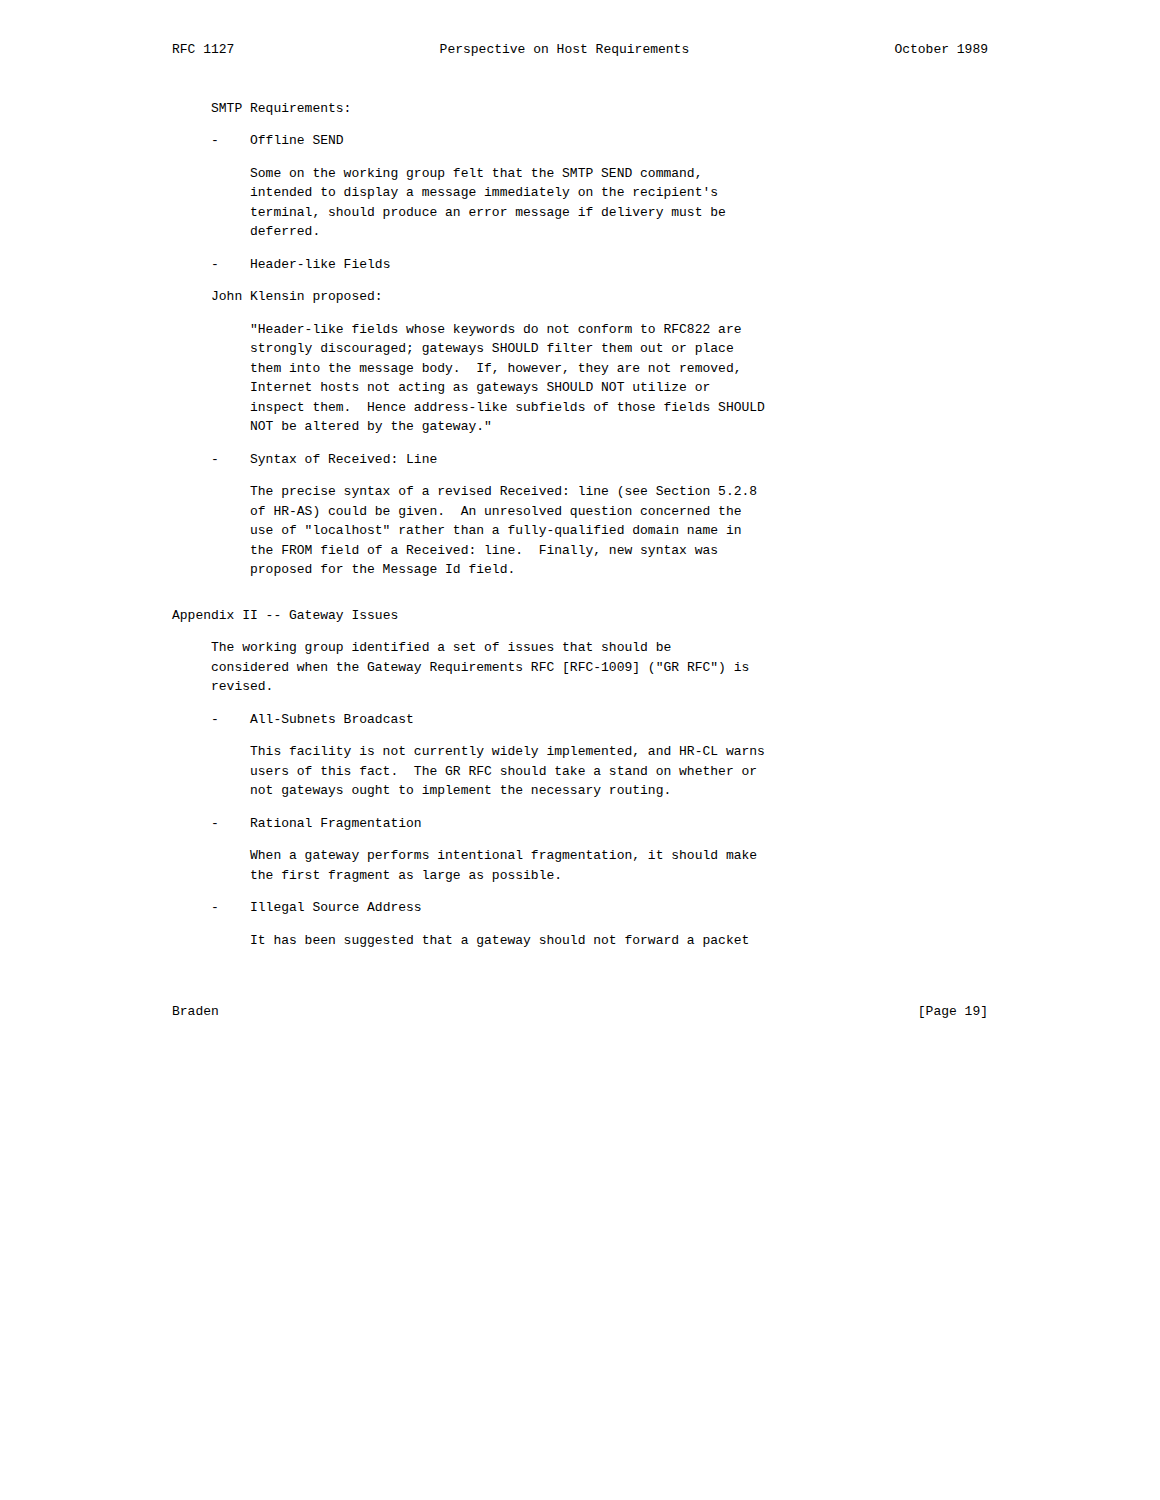RFC 1127 Perspective on Host Requirements October 1989
SMTP Requirements:
- Offline SEND
Some on the working group felt that the SMTP SEND command, intended to display a message immediately on the recipient's terminal, should produce an error message if delivery must be deferred.
- Header-like Fields
John Klensin proposed:
"Header-like fields whose keywords do not conform to RFC822 are strongly discouraged; gateways SHOULD filter them out or place them into the message body. If, however, they are not removed, Internet hosts not acting as gateways SHOULD NOT utilize or inspect them. Hence address-like subfields of those fields SHOULD NOT be altered by the gateway."
- Syntax of Received: Line
The precise syntax of a revised Received: line (see Section 5.2.8 of HR-AS) could be given. An unresolved question concerned the use of "localhost" rather than a fully-qualified domain name in the FROM field of a Received: line. Finally, new syntax was proposed for the Message Id field.
Appendix II -- Gateway Issues
The working group identified a set of issues that should be considered when the Gateway Requirements RFC [RFC-1009] ("GR RFC") is revised.
- All-Subnets Broadcast
This facility is not currently widely implemented, and HR-CL warns users of this fact. The GR RFC should take a stand on whether or not gateways ought to implement the necessary routing.
- Rational Fragmentation
When a gateway performs intentional fragmentation, it should make the first fragment as large as possible.
- Illegal Source Address
It has been suggested that a gateway should not forward a packet
Braden [Page 19]